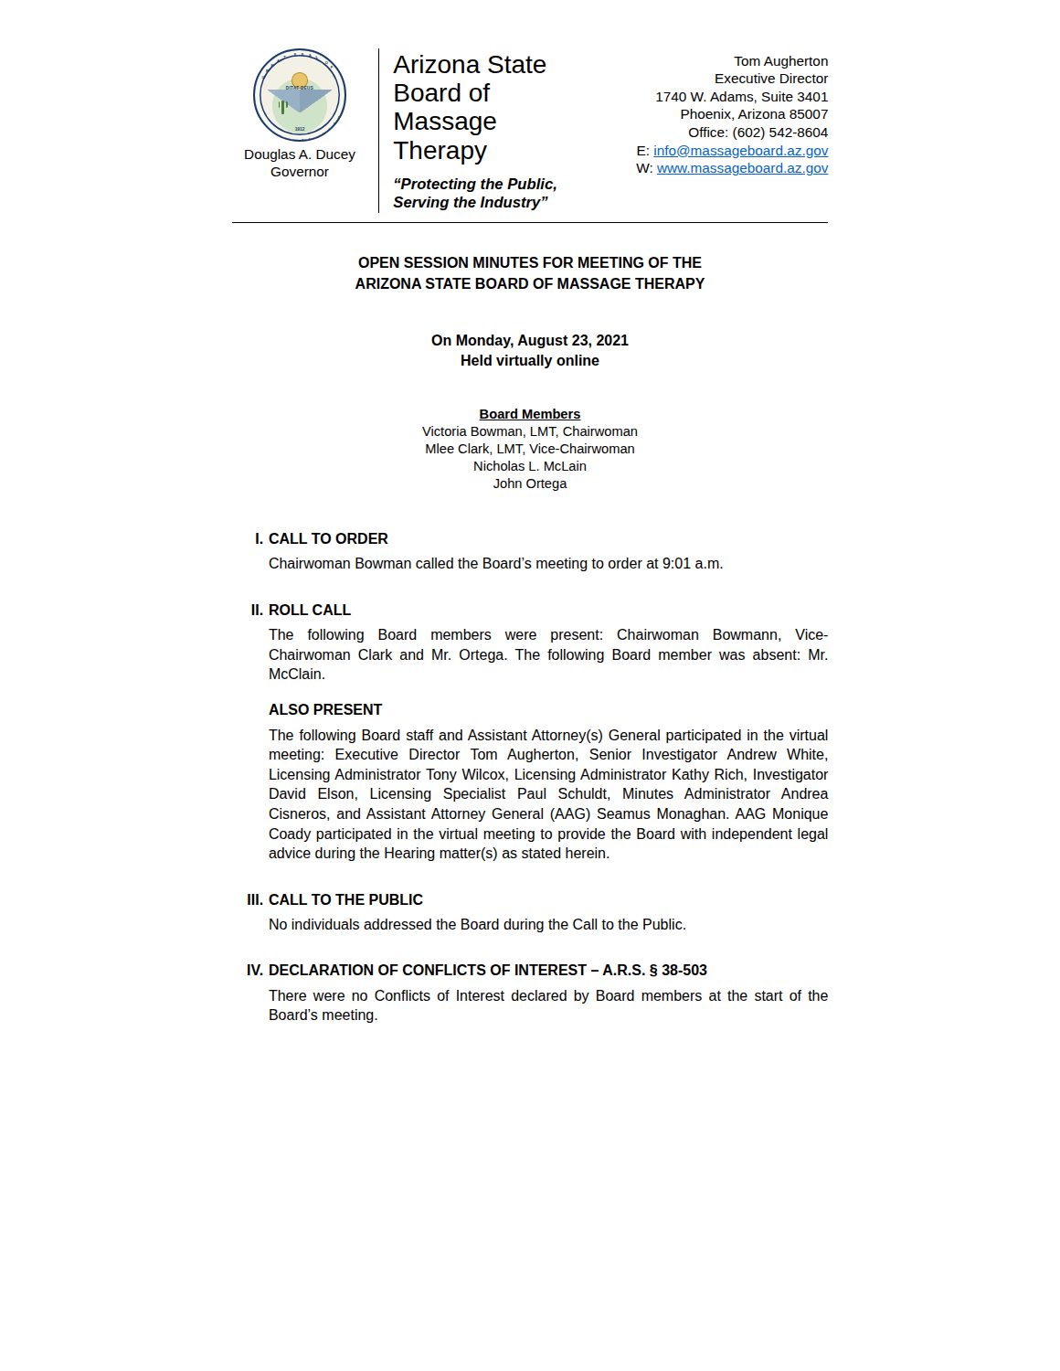G R E A T S E A L O F A R I Z O N A
DITAT DEUS
1912
Douglas A. Ducey
Governor
Arizona State Board of
Massage Therapy
“Protecting the Public,
Serving the Industry”
Tom Augherton
Executive Director
1740 W. Adams, Suite 3401
Phoenix, Arizona 85007
Office: (602) 542-8604
E: info@massageboard.az.gov
W: www.massageboard.az.gov
OPEN SESSION MINUTES FOR MEETING OF THE
ARIZONA STATE BOARD OF MASSAGE THERAPY
On Monday, August 23, 2021
Held virtually online
Board Members
Victoria Bowman, LMT, Chairwoman
Mlee Clark, LMT, Vice-Chairwoman
Nicholas L. McLain
John Ortega
I.
Call to Order
Chairwoman Bowman called the Board’s meeting to order at 9:01 a.m.
II.
Roll Call
The following Board members were present: Chairwoman Bowmann, Vice-Chairwoman Clark and Mr. Ortega. The following Board member was absent: Mr. McClain.
Also Present
The following Board staff and Assistant Attorney(s) General participated in the virtual meeting: Executive Director Tom Augherton, Senior Investigator Andrew White, Licensing Administrator Tony Wilcox, Licensing Administrator Kathy Rich, Investigator David Elson, Licensing Specialist Paul Schuldt, Minutes Administrator Andrea Cisneros, and Assistant Attorney General (AAG) Seamus Monaghan. AAG Monique Coady participated in the virtual meeting to provide the Board with independent legal advice during the Hearing matter(s) as stated herein.
III.
Call to the Public
No individuals addressed the Board during the Call to the Public.
IV.
Declaration of Conflicts of Interest – A.R.S. § 38-503
There were no Conflicts of Interest declared by Board members at the start of the Board’s meeting.